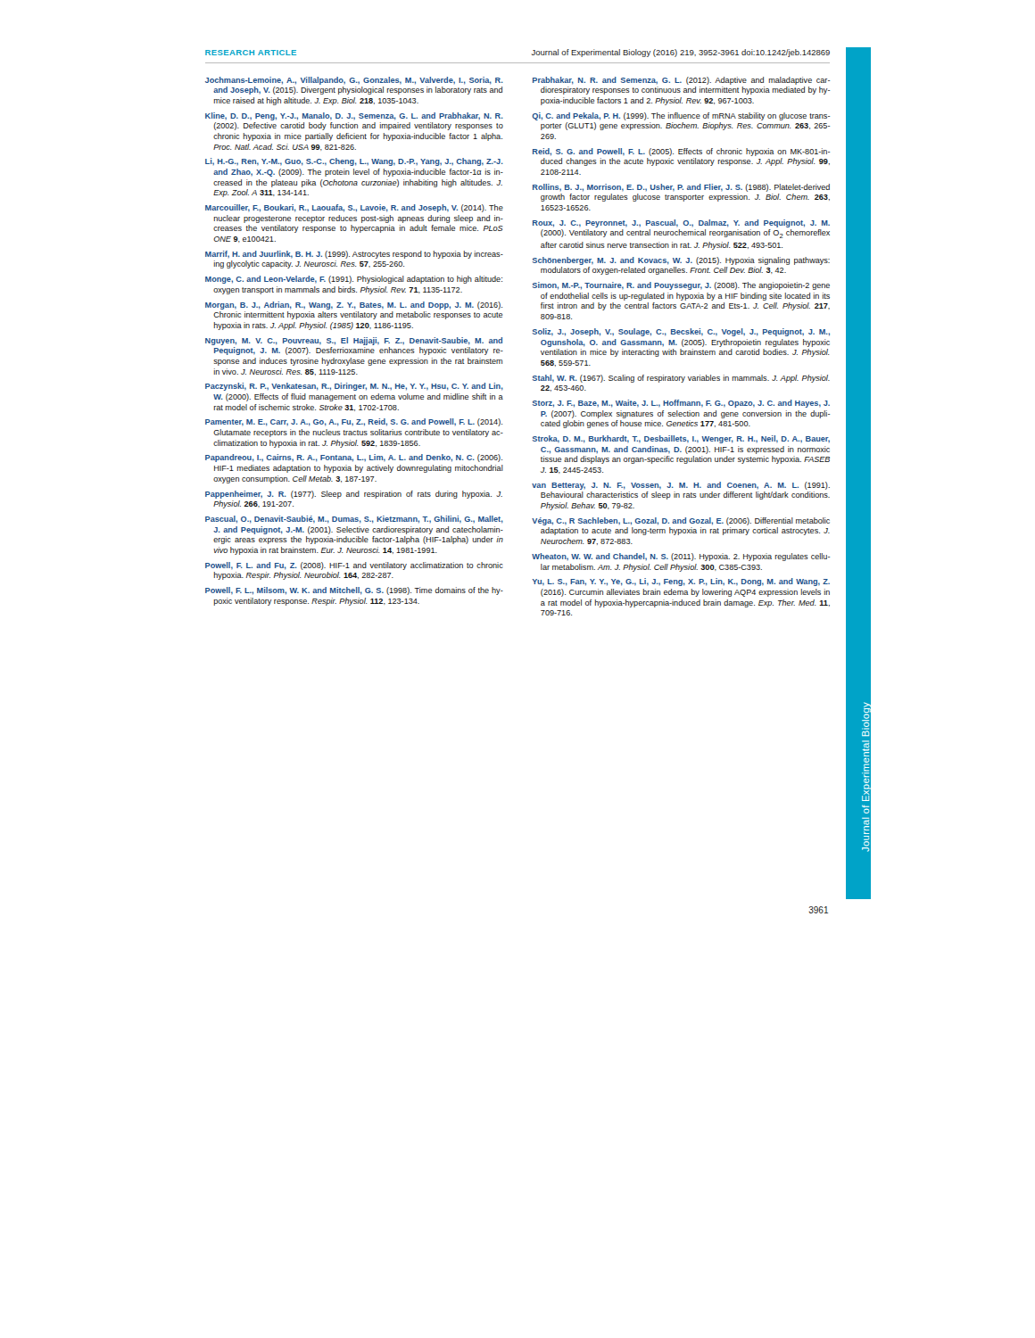RESEARCH ARTICLE
Journal of Experimental Biology (2016) 219, 3952-3961 doi:10.1242/jeb.142869
Jochmans-Lemoine, A., Villalpando, G., Gonzales, M., Valverde, I., Soria, R. and Joseph, V. (2015). Divergent physiological responses in laboratory rats and mice raised at high altitude. J. Exp. Biol. 218, 1035-1043.
Kline, D. D., Peng, Y.-J., Manalo, D. J., Semenza, G. L. and Prabhakar, N. R. (2002). Defective carotid body function and impaired ventilatory responses to chronic hypoxia in mice partially deficient for hypoxia-inducible factor 1 alpha. Proc. Natl. Acad. Sci. USA 99, 821-826.
Li, H.-G., Ren, Y.-M., Guo, S.-C., Cheng, L., Wang, D.-P., Yang, J., Chang, Z.-J. and Zhao, X.-Q. (2009). The protein level of hypoxia-inducible factor-1α is increased in the plateau pika (Ochotona curzoniae) inhabiting high altitudes. J. Exp. Zool. A 311, 134-141.
Marcouiller, F., Boukari, R., Laouafa, S., Lavoie, R. and Joseph, V. (2014). The nuclear progesterone receptor reduces post-sigh apneas during sleep and increases the ventilatory response to hypercapnia in adult female mice. PLoS ONE 9, e100421.
Marrif, H. and Juurlink, B. H. J. (1999). Astrocytes respond to hypoxia by increasing glycolytic capacity. J. Neurosci. Res. 57, 255-260.
Monge, C. and Leon-Velarde, F. (1991). Physiological adaptation to high altitude: oxygen transport in mammals and birds. Physiol. Rev. 71, 1135-1172.
Morgan, B. J., Adrian, R., Wang, Z. Y., Bates, M. L. and Dopp, J. M. (2016). Chronic intermittent hypoxia alters ventilatory and metabolic responses to acute hypoxia in rats. J. Appl. Physiol. (1985) 120, 1186-1195.
Nguyen, M. V. C., Pouvreau, S., El Hajjaji, F. Z., Denavit-Saubie, M. and Pequignot, J. M. (2007). Desferrioxamine enhances hypoxic ventilatory response and induces tyrosine hydroxylase gene expression in the rat brainstem in vivo. J. Neurosci. Res. 85, 1119-1125.
Paczynski, R. P., Venkatesan, R., Diringer, M. N., He, Y. Y., Hsu, C. Y. and Lin, W. (2000). Effects of fluid management on edema volume and midline shift in a rat model of ischemic stroke. Stroke 31, 1702-1708.
Pamenter, M. E., Carr, J. A., Go, A., Fu, Z., Reid, S. G. and Powell, F. L. (2014). Glutamate receptors in the nucleus tractus solitarius contribute to ventilatory acclimatization to hypoxia in rat. J. Physiol. 592, 1839-1856.
Papandreou, I., Cairns, R. A., Fontana, L., Lim, A. L. and Denko, N. C. (2006). HIF-1 mediates adaptation to hypoxia by actively downregulating mitochondrial oxygen consumption. Cell Metab. 3, 187-197.
Pappenheimer, J. R. (1977). Sleep and respiration of rats during hypoxia. J. Physiol. 266, 191-207.
Pascual, O., Denavit-Saubié, M., Dumas, S., Kietzmann, T., Ghilini, G., Mallet, J. and Pequignot, J.-M. (2001). Selective cardiorespiratory and catecholaminergic areas express the hypoxia-inducible factor-1alpha (HIF-1alpha) under in vivo hypoxia in rat brainstem. Eur. J. Neurosci. 14, 1981-1991.
Powell, F. L. and Fu, Z. (2008). HIF-1 and ventilatory acclimatization to chronic hypoxia. Respir. Physiol. Neurobiol. 164, 282-287.
Powell, F. L., Milsom, W. K. and Mitchell, G. S. (1998). Time domains of the hypoxic ventilatory response. Respir. Physiol. 112, 123-134.
Prabhakar, N. R. and Semenza, G. L. (2012). Adaptive and maladaptive cardiorespiratory responses to continuous and intermittent hypoxia mediated by hypoxia-inducible factors 1 and 2. Physiol. Rev. 92, 967-1003.
Qi, C. and Pekala, P. H. (1999). The influence of mRNA stability on glucose transporter (GLUT1) gene expression. Biochem. Biophys. Res. Commun. 263, 265-269.
Reid, S. G. and Powell, F. L. (2005). Effects of chronic hypoxia on MK-801-induced changes in the acute hypoxic ventilatory response. J. Appl. Physiol. 99, 2108-2114.
Rollins, B. J., Morrison, E. D., Usher, P. and Flier, J. S. (1988). Platelet-derived growth factor regulates glucose transporter expression. J. Biol. Chem. 263, 16523-16526.
Roux, J. C., Peyronnet, J., Pascual, O., Dalmaz, Y. and Pequignot, J. M. (2000). Ventilatory and central neurochemical reorganisation of O2 chemoreflex after carotid sinus nerve transection in rat. J. Physiol. 522, 493-501.
Schönenberger, M. J. and Kovacs, W. J. (2015). Hypoxia signaling pathways: modulators of oxygen-related organelles. Front. Cell Dev. Biol. 3, 42.
Simon, M.-P., Tournaire, R. and Pouyssegur, J. (2008). The angiopoietin-2 gene of endothelial cells is up-regulated in hypoxia by a HIF binding site located in its first intron and by the central factors GATA-2 and Ets-1. J. Cell. Physiol. 217, 809-818.
Soliz, J., Joseph, V., Soulage, C., Becskei, C., Vogel, J., Pequignot, J. M., Ogunshola, O. and Gassmann, M. (2005). Erythropoietin regulates hypoxic ventilation in mice by interacting with brainstem and carotid bodies. J. Physiol. 568, 559-571.
Stahl, W. R. (1967). Scaling of respiratory variables in mammals. J. Appl. Physiol. 22, 453-460.
Storz, J. F., Baze, M., Waite, J. L., Hoffmann, F. G., Opazo, J. C. and Hayes, J. P. (2007). Complex signatures of selection and gene conversion in the duplicated globin genes of house mice. Genetics 177, 481-500.
Stroka, D. M., Burkhardt, T., Desbaillets, I., Wenger, R. H., Neil, D. A., Bauer, C., Gassmann, M. and Candinas, D. (2001). HIF-1 is expressed in normoxic tissue and displays an organ-specific regulation under systemic hypoxia. FASEB J. 15, 2445-2453.
van Betteray, J. N. F., Vossen, J. M. H. and Coenen, A. M. L. (1991). Behavioural characteristics of sleep in rats under different light/dark conditions. Physiol. Behav. 50, 79-82.
Véga, C., R Sachleben, L., Gozal, D. and Gozal, E. (2006). Differential metabolic adaptation to acute and long-term hypoxia in rat primary cortical astrocytes. J. Neurochem. 97, 872-883.
Wheaton, W. W. and Chandel, N. S. (2011). Hypoxia. 2. Hypoxia regulates cellular metabolism. Am. J. Physiol. Cell Physiol. 300, C385-C393.
Yu, L. S., Fan, Y. Y., Ye, G., Li, J., Feng, X. P., Lin, K., Dong, M. and Wang, Z. (2016). Curcumin alleviates brain edema by lowering AQP4 expression levels in a rat model of hypoxia-hypercapnia-induced brain damage. Exp. Ther. Med. 11, 709-716.
Journal of Experimental Biology
3961